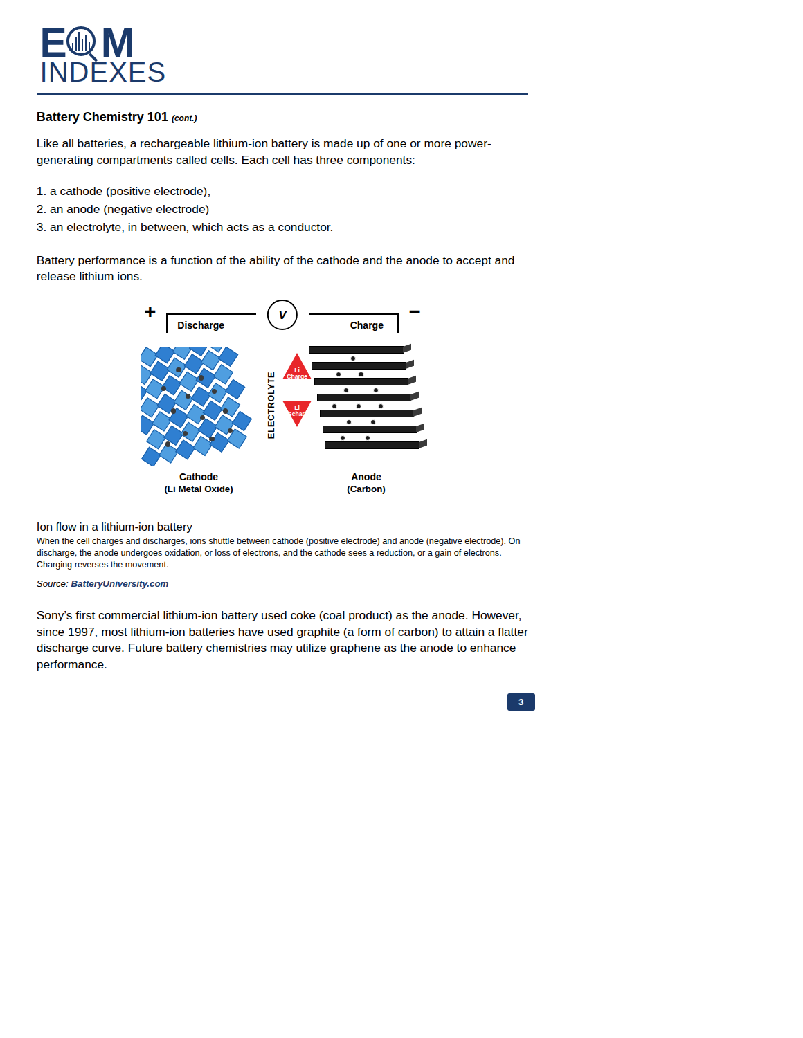E M
INDEXES
Battery Chemistry 101 (cont.)
Like all batteries, a rechargeable lithium-ion battery is made up of one or more power-generating compartments called cells. Each cell has three components:
1. a cathode (positive electrode),
2. an anode (negative electrode)
3. an electrolyte, in between, which acts as a conductor.
Battery performance is a function of the ability of the cathode and the anode to accept and release lithium ions.
+ −
V
Discharge Charge
ELECTROLYTE
Li
Charge
Li
Discharge
Cathode
(Li Metal Oxide)
Anode
(Carbon)
Ion flow in a lithium-ion battery
When the cell charges and discharges, ions shuttle between cathode (positive electrode) and anode (negative electrode). On discharge, the anode undergoes oxidation, or loss of electrons, and the cathode sees a reduction, or a gain of electrons. Charging reverses the movement.
Source: BatteryUniversity.com
Sony’s first commercial lithium-ion battery used coke (coal product) as the anode. However, since 1997, most lithium-ion batteries have used graphite (a form of carbon) to attain a flatter discharge curve. Future battery chemistries may utilize graphene as the anode to enhance performance.
3